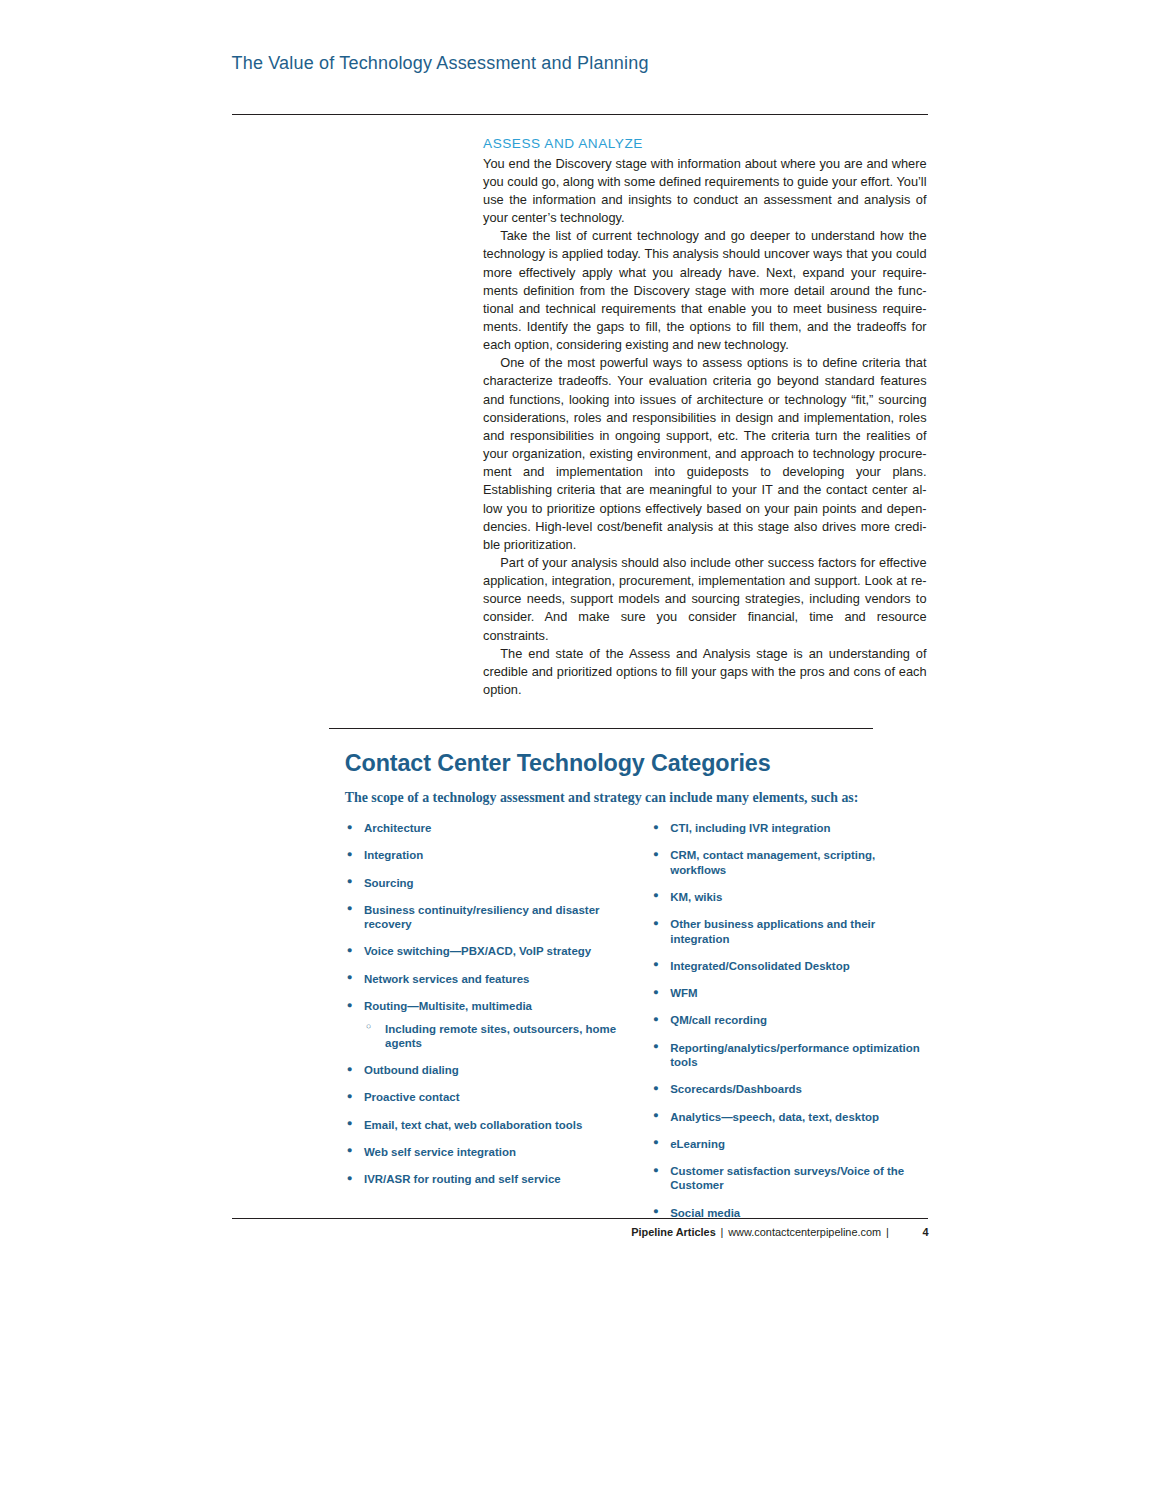The Value of Technology Assessment and Planning
Assess and Analyze
You end the Discovery stage with information about where you are and where you could go, along with some defined requirements to guide your effort. You’ll use the information and insights to conduct an assessment and analysis of your center’s technology.
Take the list of current technology and go deeper to understand how the technology is applied today. This analysis should uncover ways that you could more effectively apply what you already have. Next, expand your requirements definition from the Discovery stage with more detail around the functional and technical requirements that enable you to meet business requirements. Identify the gaps to fill, the options to fill them, and the tradeoffs for each option, considering existing and new technology.
One of the most powerful ways to assess options is to define criteria that characterize tradeoffs. Your evaluation criteria go beyond standard features and functions, looking into issues of architecture or technology “fit,” sourcing considerations, roles and responsibilities in design and implementation, roles and responsibilities in ongoing support, etc. The criteria turn the realities of your organization, existing environment, and approach to technology procurement and implementation into guideposts to developing your plans. Establishing criteria that are meaningful to your IT and the contact center allow you to prioritize options effectively based on your pain points and dependencies. High-level cost/benefit analysis at this stage also drives more credible prioritization.
Part of your analysis should also include other success factors for effective application, integration, procurement, implementation and support. Look at resource needs, support models and sourcing strategies, including vendors to consider. And make sure you consider financial, time and resource constraints.
The end state of the Assess and Analysis stage is an understanding of credible and prioritized options to fill your gaps with the pros and cons of each option.
Contact Center Technology Categories
The scope of a technology assessment and strategy can include many elements, such as:
Architecture
Integration
Sourcing
Business continuity/resiliency and disaster recovery
Voice switching—PBX/ACD, VoIP strategy
Network services and features
Routing—Multisite, multimedia
Including remote sites, outsourcers, home agents
Outbound dialing
Proactive contact
Email, text chat, web collaboration tools
Web self service integration
IVR/ASR for routing and self service
CTI, including IVR integration
CRM, contact management, scripting, workflows
KM, wikis
Other business applications and their integration
Integrated/Consolidated Desktop
WFM
QM/call recording
Reporting/analytics/performance optimization tools
Scorecards/Dashboards
Analytics—speech, data, text, desktop
eLearning
Customer satisfaction surveys/Voice of the Customer
Social media
Pipeline Articles|www.contactcenterpipeline.com|4